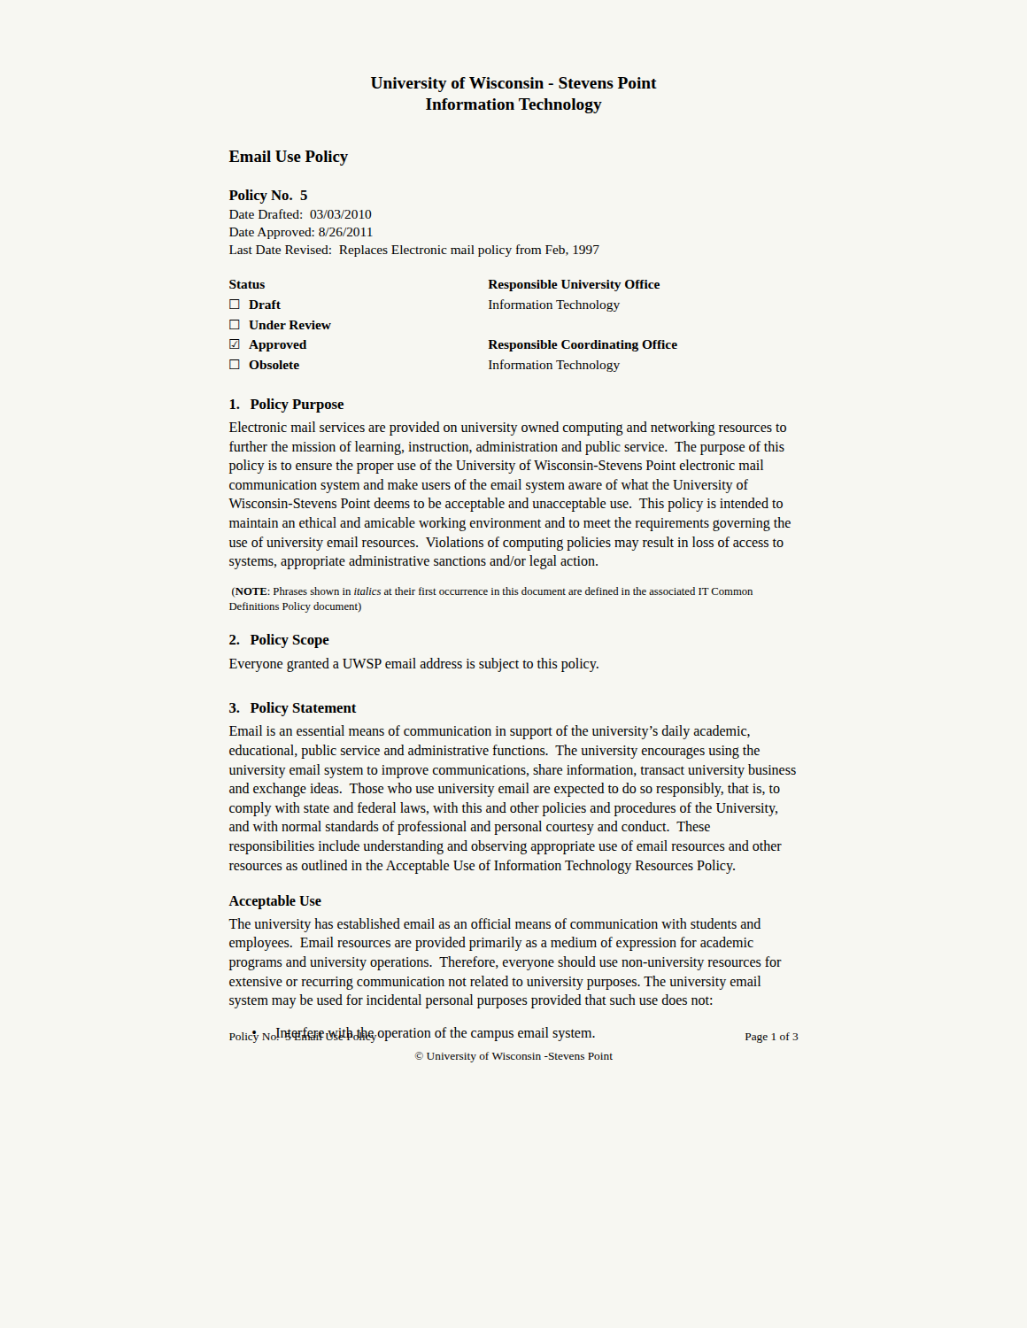University of Wisconsin - Stevens Point
Information Technology
Email Use Policy
Policy No. 5
Date Drafted: 03/03/2010
Date Approved: 8/26/2011
Last Date Revised: Replaces Electronic mail policy from Feb, 1997
| Status | Responsible University Office |
| ☐ Draft | Information Technology |
| ☐ Under Review | |
| ☑ Approved | Responsible Coordinating Office |
| ☐ Obsolete | Information Technology |
1. Policy Purpose
Electronic mail services are provided on university owned computing and networking resources to further the mission of learning, instruction, administration and public service. The purpose of this policy is to ensure the proper use of the University of Wisconsin-Stevens Point electronic mail communication system and make users of the email system aware of what the University of Wisconsin-Stevens Point deems to be acceptable and unacceptable use. This policy is intended to maintain an ethical and amicable working environment and to meet the requirements governing the use of university email resources. Violations of computing policies may result in loss of access to systems, appropriate administrative sanctions and/or legal action.
(NOTE: Phrases shown in italics at their first occurrence in this document are defined in the associated IT Common Definitions Policy document)
2. Policy Scope
Everyone granted a UWSP email address is subject to this policy.
3. Policy Statement
Email is an essential means of communication in support of the university’s daily academic, educational, public service and administrative functions. The university encourages using the university email system to improve communications, share information, transact university business and exchange ideas. Those who use university email are expected to do so responsibly, that is, to comply with state and federal laws, with this and other policies and procedures of the University, and with normal standards of professional and personal courtesy and conduct. These responsibilities include understanding and observing appropriate use of email resources and other resources as outlined in the Acceptable Use of Information Technology Resources Policy.
Acceptable Use
The university has established email as an official means of communication with students and employees. Email resources are provided primarily as a medium of expression for academic programs and university operations. Therefore, everyone should use non-university resources for extensive or recurring communication not related to university purposes. The university email system may be used for incidental personal purposes provided that such use does not:
Interfere with the operation of the campus email system.
Policy No. 5 Email Use Policy Page 1 of 3
© University of Wisconsin -Stevens Point